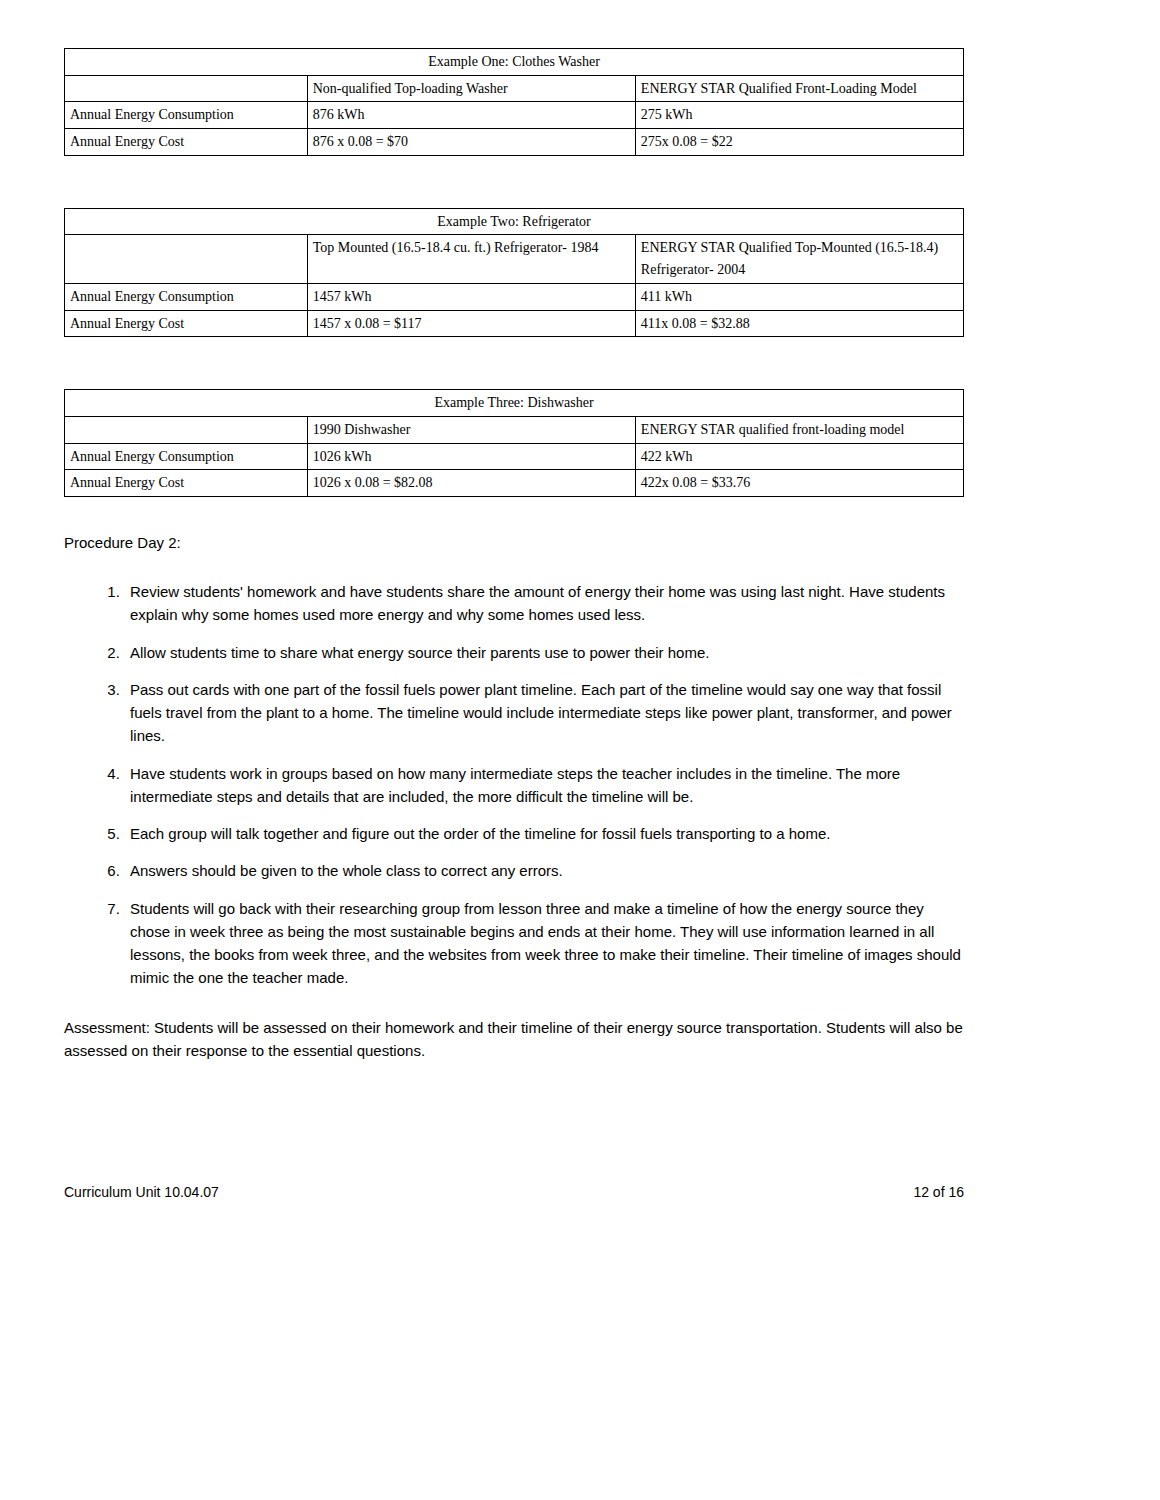Example One: Clothes Washer
| | Non-qualified Top-loading Washer | ENERGY STAR Qualified Front-Loading Model |
| --- | --- | --- |
| Annual Energy Consumption | 876 kWh | 275 kWh |
| Annual Energy Cost | 876 x 0.08 = $70 | 275x 0.08 = $22 |
Example Two: Refrigerator
| | Top Mounted (16.5-18.4 cu. ft.) Refrigerator- 1984 | ENERGY STAR Qualified Top-Mounted (16.5-18.4) Refrigerator- 2004 |
| --- | --- | --- |
| Annual Energy Consumption | 1457 kWh | 411 kWh |
| Annual Energy Cost | 1457 x 0.08 = $117 | 411x 0.08 = $32.88 |
Example Three: Dishwasher
| | 1990 Dishwasher | ENERGY STAR qualified front-loading model |
| --- | --- | --- |
| Annual Energy Consumption | 1026 kWh | 422 kWh |
| Annual Energy Cost | 1026 x 0.08 = $82.08 | 422x 0.08 = $33.76 |
Procedure Day 2:
Review students' homework and have students share the amount of energy their home was using last night. Have students explain why some homes used more energy and why some homes used less.
Allow students time to share what energy source their parents use to power their home.
Pass out cards with one part of the fossil fuels power plant timeline. Each part of the timeline would say one way that fossil fuels travel from the plant to a home. The timeline would include intermediate steps like power plant, transformer, and power lines.
Have students work in groups based on how many intermediate steps the teacher includes in the timeline. The more intermediate steps and details that are included, the more difficult the timeline will be.
Each group will talk together and figure out the order of the timeline for fossil fuels transporting to a home.
Answers should be given to the whole class to correct any errors.
Students will go back with their researching group from lesson three and make a timeline of how the energy source they chose in week three as being the most sustainable begins and ends at their home. They will use information learned in all lessons, the books from week three, and the websites from week three to make their timeline. Their timeline of images should mimic the one the teacher made.
Assessment: Students will be assessed on their homework and their timeline of their energy source transportation. Students will also be assessed on their response to the essential questions.
Curriculum Unit 10.04.07 12 of 16